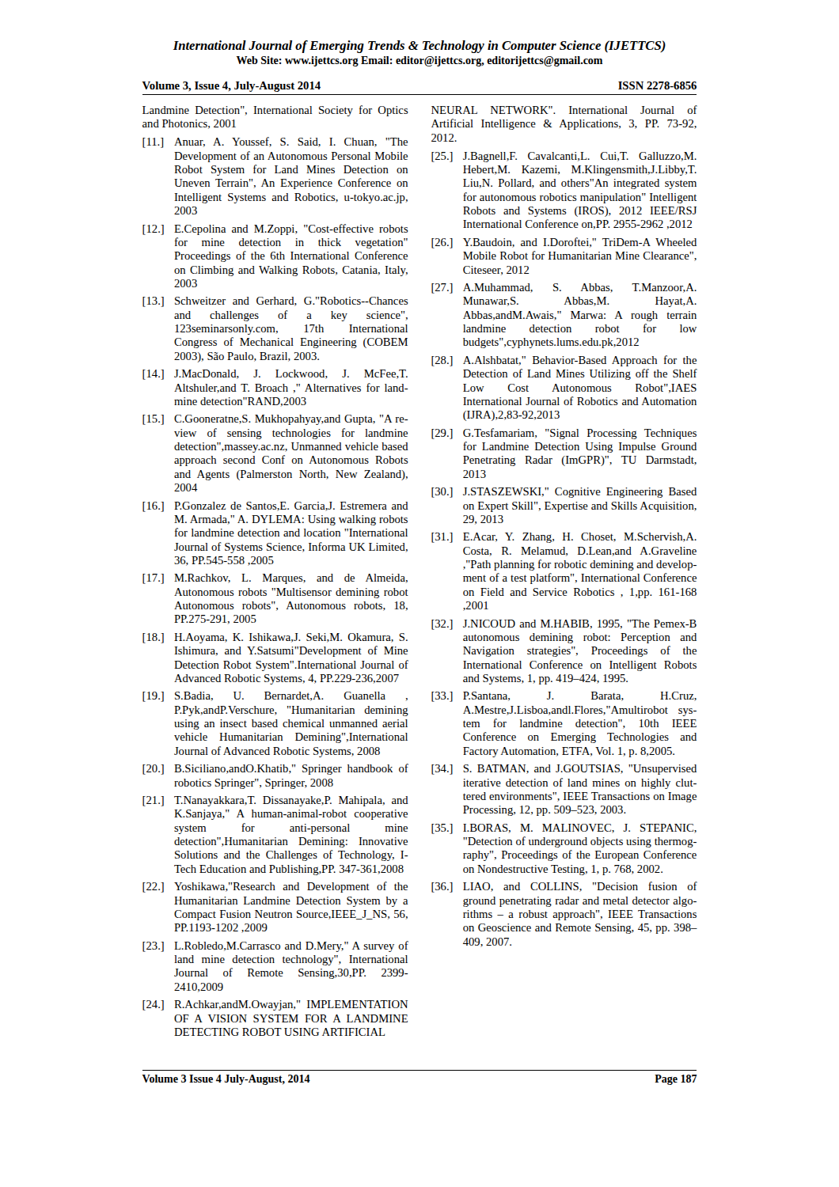International Journal of Emerging Trends & Technology in Computer Science (IJETTCS)
Web Site: www.ijettcs.org Email: editor@ijettcs.org, editorijettcs@gmail.com
Volume 3, Issue 4, July-August 2014
ISSN 2278-6856
Landmine Detection", International Society for Optics and Photonics, 2001
[11.] Anuar, A. Youssef, S. Said, I. Chuan, "The Development of an Autonomous Personal Mobile Robot System for Land Mines Detection on Uneven Terrain", An Experience Conference on Intelligent Systems and Robotics, u-tokyo.ac.jp, 2003
[12.] E.Cepolina and M.Zoppi, "Cost-effective robots for mine detection in thick vegetation" Proceedings of the 6th International Conference on Climbing and Walking Robots, Catania, Italy, 2003
[13.] Schweitzer and Gerhard, G."Robotics--Chances and challenges of a key science", 123seminarsonly.com, 17th International Congress of Mechanical Engineering (COBEM 2003), São Paulo, Brazil, 2003.
[14.] J.MacDonald, J. Lockwood, J. McFee,T. Altshuler,and T. Broach ," Alternatives for landmine detection"RAND,2003
[15.] C.Gooneratne,S. Mukhopahyay,and Gupta, "A review of sensing technologies for landmine detection",massey.ac.nz, Unmanned vehicle based approach second Conf on Autonomous Robots and Agents (Palmerston North, New Zealand), 2004
[16.] P.Gonzalez de Santos,E. Garcia,J. Estremera and M. Armada," A. DYLEMA: Using walking robots for landmine detection and location "International Journal of Systems Science, Informa UK Limited, 36, PP.545-558 ,2005
[17.] M.Rachkov, L. Marques, and de Almeida, Autonomous robots "Multisensor demining robot Autonomous robots", Autonomous robots, 18, PP.275-291, 2005
[18.] H.Aoyama, K. Ishikawa,J. Seki,M. Okamura, S. Ishimura, and Y.Satsumi"Development of Mine Detection Robot System".International Journal of Advanced Robotic Systems, 4, PP.229-236,2007
[19.] S.Badia, U. Bernardet,A. Guanella , P.Pyk,andP.Verschure, "Humanitarian demining using an insect based chemical unmanned aerial vehicle Humanitarian Demining",International Journal of Advanced Robotic Systems, 2008
[20.] B.Siciliano,andO.Khatib," Springer handbook of robotics Springer", Springer, 2008
[21.] T.Nanayakkara,T. Dissanayake,P. Mahipala, and K.Sanjaya," A human-animal-robot cooperative system for anti-personal mine detection",Humanitarian Demining: Innovative Solutions and the Challenges of Technology, I-Tech Education and Publishing,PP. 347-361,2008
[22.] Yoshikawa,"Research and Development of the Humanitarian Landmine Detection System by a Compact Fusion Neutron Source,IEEE_J_NS, 56, PP.1193-1202 ,2009
[23.] L.Robledo,M.Carrasco and D.Mery," A survey of land mine detection technology", International Journal of Remote Sensing,30,PP. 2399-2410,2009
[24.] R.Achkar,andM.Owayjan," IMPLEMENTATION OF A VISION SYSTEM FOR A LANDMINE DETECTING ROBOT USING ARTIFICIAL
NEURAL NETWORK". International Journal of Artificial Intelligence & Applications, 3, PP. 73-92, 2012.
[25.] J.Bagnell,F. Cavalcanti,L. Cui,T. Galluzzo,M. Hebert,M. Kazemi, M.Klingensmith,J.Libby,T. Liu,N. Pollard, and others"An integrated system for autonomous robotics manipulation" Intelligent Robots and Systems (IROS), 2012 IEEE/RSJ International Conference on,PP. 2955-2962 ,2012
[26.] Y.Baudoin, and I.Doroftei," TriDem-A Wheeled Mobile Robot for Humanitarian Mine Clearance", Citeseer, 2012
[27.] A.Muhammad, S. Abbas, T.Manzoor,A. Munawar,S. Abbas,M. Hayat,A. Abbas,andM.Awais," Marwa: A rough terrain landmine detection robot for low budgets",cyphynets.lums.edu.pk,2012
[28.] A.Alshbatat," Behavior-Based Approach for the Detection of Land Mines Utilizing off the Shelf Low Cost Autonomous Robot",IAES International Journal of Robotics and Automation (IJRA),2,83-92,2013
[29.] G.Tesfamariam, "Signal Processing Techniques for Landmine Detection Using Impulse Ground Penetrating Radar (ImGPR)", TU Darmstadt, 2013
[30.] J.STASZEWSKI," Cognitive Engineering Based on Expert Skill", Expertise and Skills Acquisition, 29, 2013
[31.] E.Acar, Y. Zhang, H. Choset, M.Schervish,A. Costa, R. Melamud, D.Lean,and A.Graveline ,"Path planning for robotic demining and development of a test platform", International Conference on Field and Service Robotics , 1,pp. 161-168 ,2001
[32.] J.NICOUD and M.HABIB, 1995, "The Pemex-B autonomous demining robot: Perception and Navigation strategies", Proceedings of the International Conference on Intelligent Robots and Systems, 1, pp. 419–424, 1995.
[33.] P.Santana, J. Barata, H.Cruz, A.Mestre,J.Lisboa,andl.Flores,"Amultirobot system for landmine detection", 10th IEEE Conference on Emerging Technologies and Factory Automation, ETFA, Vol. 1, p. 8,2005.
[34.] S. BATMAN, and J.GOUTSIAS, "Unsupervised iterative detection of land mines on highly cluttered environments", IEEE Transactions on Image Processing, 12, pp. 509–523, 2003.
[35.] I.BORAS, M. MALINOVEC, J. STEPANIC, "Detection of underground objects using thermography", Proceedings of the European Conference on Nondestructive Testing, 1, p. 768, 2002.
[36.] LIAO, and COLLINS, "Decision fusion of ground penetrating radar and metal detector algorithms – a robust approach", IEEE Transactions on Geoscience and Remote Sensing, 45, pp. 398–409, 2007.
Volume 3 Issue 4 July-August, 2014
Page 187